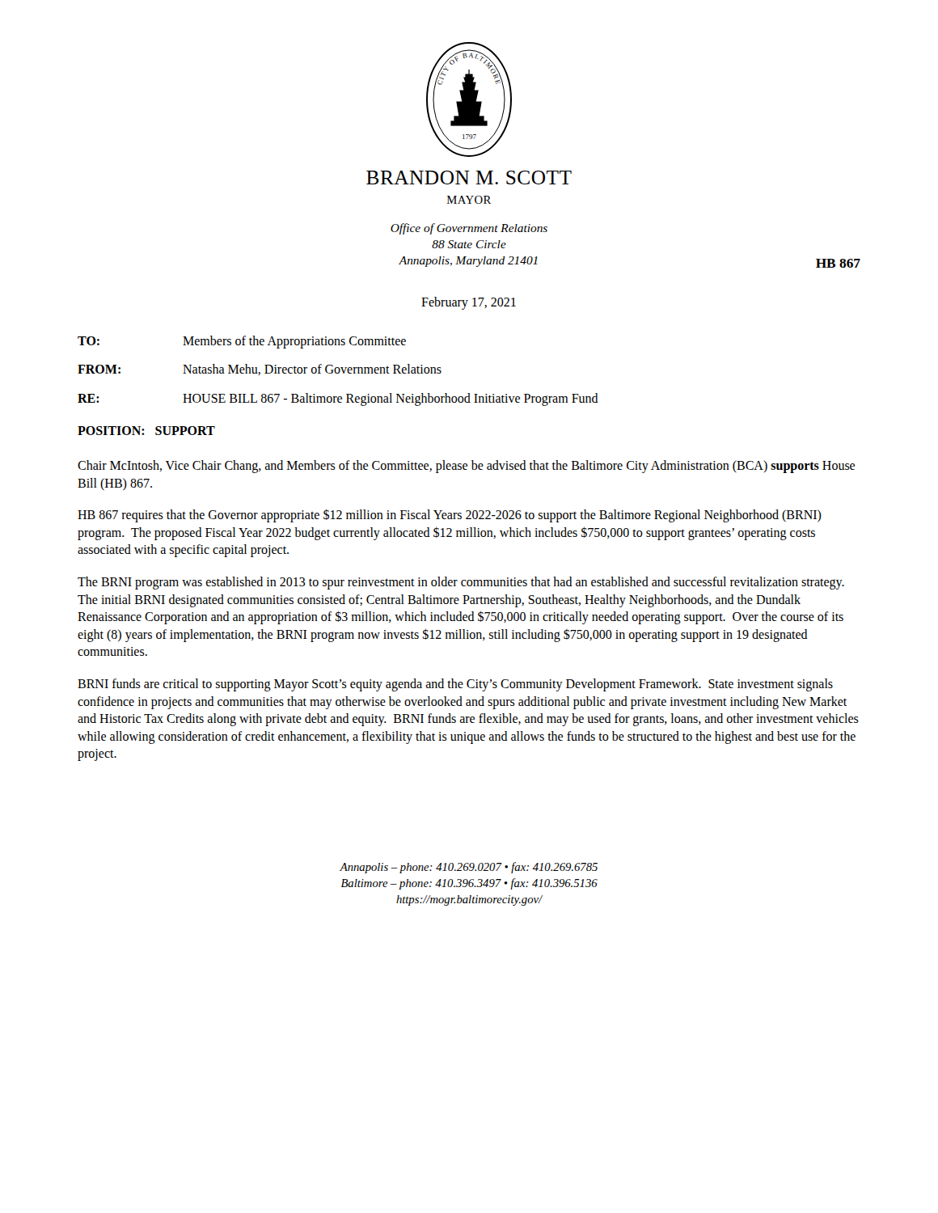CITY OF BALTIMORE 1797
BRANDON M. SCOTT
MAYOR
Office of Government Relations
88 State Circle
Annapolis, Maryland 21401
HB 867
February 17, 2021
| TO: | Members of the Appropriations Committee |
| FROM: | Natasha Mehu, Director of Government Relations |
| RE: | HOUSE BILL 867 - Baltimore Regional Neighborhood Initiative Program Fund |
POSITION: SUPPORT
Chair McIntosh, Vice Chair Chang, and Members of the Committee, please be advised that the Baltimore City Administration (BCA) supports House Bill (HB) 867.
HB 867 requires that the Governor appropriate $12 million in Fiscal Years 2022-2026 to support the Baltimore Regional Neighborhood (BRNI) program. The proposed Fiscal Year 2022 budget currently allocated $12 million, which includes $750,000 to support grantees’ operating costs associated with a specific capital project.
The BRNI program was established in 2013 to spur reinvestment in older communities that had an established and successful revitalization strategy. The initial BRNI designated communities consisted of; Central Baltimore Partnership, Southeast, Healthy Neighborhoods, and the Dundalk Renaissance Corporation and an appropriation of $3 million, which included $750,000 in critically needed operating support. Over the course of its eight (8) years of implementation, the BRNI program now invests $12 million, still including $750,000 in operating support in 19 designated communities.
BRNI funds are critical to supporting Mayor Scott’s equity agenda and the City’s Community Development Framework. State investment signals confidence in projects and communities that may otherwise be overlooked and spurs additional public and private investment including New Market and Historic Tax Credits along with private debt and equity. BRNI funds are flexible, and may be used for grants, loans, and other investment vehicles while allowing consideration of credit enhancement, a flexibility that is unique and allows the funds to be structured to the highest and best use for the project.
Annapolis – phone: 410.269.0207 • fax: 410.269.6785
Baltimore – phone: 410.396.3497 • fax: 410.396.5136
https://mogr.baltimorecity.gov/